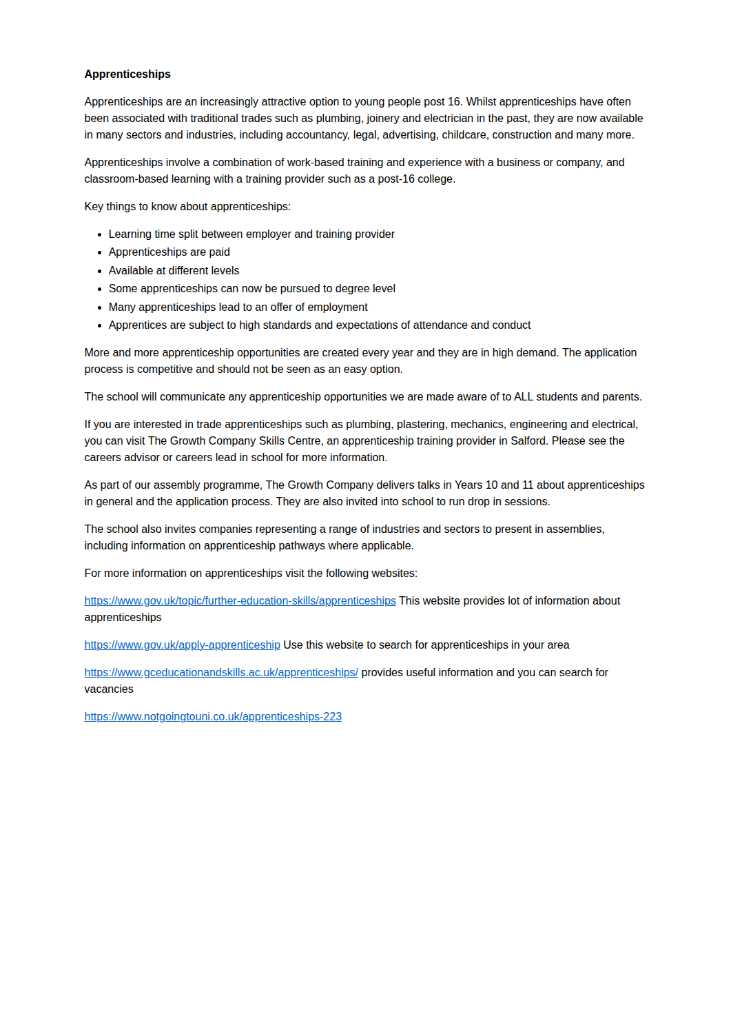Apprenticeships
Apprenticeships are an increasingly attractive option to young people post 16. Whilst apprenticeships have often been associated with traditional trades such as plumbing, joinery and electrician in the past, they are now available in many sectors and industries, including accountancy, legal, advertising, childcare, construction and many more.
Apprenticeships involve a combination of work-based training and experience with a business or company, and classroom-based learning with a training provider such as a post-16 college.
Key things to know about apprenticeships:
Learning time split between employer and training provider
Apprenticeships are paid
Available at different levels
Some apprenticeships can now be pursued to degree level
Many apprenticeships lead to an offer of employment
Apprentices are subject to high standards and expectations of attendance and conduct
More and more apprenticeship opportunities are created every year and they are in high demand. The application process is competitive and should not be seen as an easy option.
The school will communicate any apprenticeship opportunities we are made aware of to ALL students and parents.
If you are interested in trade apprenticeships such as plumbing, plastering, mechanics, engineering and electrical, you can visit The Growth Company Skills Centre, an apprenticeship training provider in Salford. Please see the careers advisor or careers lead in school for more information.
As part of our assembly programme, The Growth Company delivers talks in Years 10 and 11 about apprenticeships in general and the application process. They are also invited into school to run drop in sessions.
The school also invites companies representing a range of industries and sectors to present in assemblies, including information on apprenticeship pathways where applicable.
For more information on apprenticeships visit the following websites:
https://www.gov.uk/topic/further-education-skills/apprenticeships This website provides lot of information about apprenticeships
https://www.gov.uk/apply-apprenticeship Use this website to search for apprenticeships in your area
https://www.gceducationandskills.ac.uk/apprenticeships/ provides useful information and you can search for vacancies
https://www.notgoingtouni.co.uk/apprenticeships-223